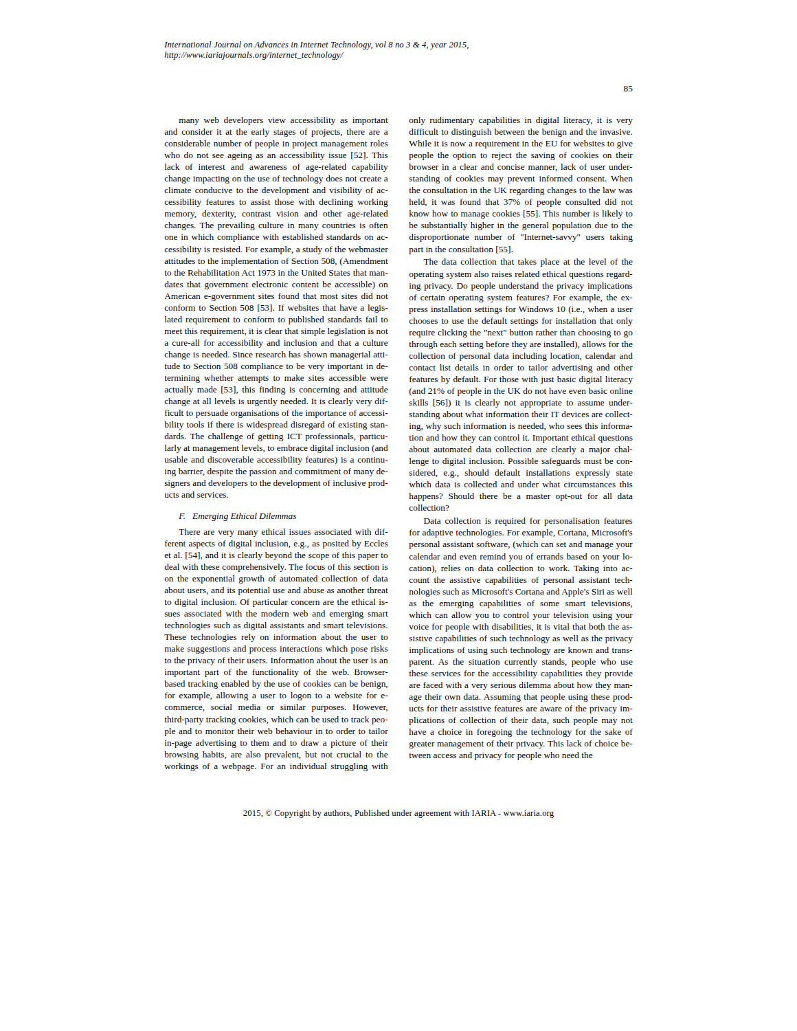International Journal on Advances in Internet Technology, vol 8 no 3 & 4, year 2015, http://www.iariajournals.org/internet_technology/
85
many web developers view accessibility as important and consider it at the early stages of projects, there are a considerable number of people in project management roles who do not see ageing as an accessibility issue [52]. This lack of interest and awareness of age-related capability change impacting on the use of technology does not create a climate conducive to the development and visibility of accessibility features to assist those with declining working memory, dexterity, contrast vision and other age-related changes. The prevailing culture in many countries is often one in which compliance with established standards on accessibility is resisted. For example, a study of the webmaster attitudes to the implementation of Section 508, (Amendment to the Rehabilitation Act 1973 in the United States that mandates that government electronic content be accessible) on American e-government sites found that most sites did not conform to Section 508 [53]. If websites that have a legislated requirement to conform to published standards fail to meet this requirement, it is clear that simple legislation is not a cure-all for accessibility and inclusion and that a culture change is needed. Since research has shown managerial attitude to Section 508 compliance to be very important in determining whether attempts to make sites accessible were actually made [53], this finding is concerning and attitude change at all levels is urgently needed. It is clearly very difficult to persuade organisations of the importance of accessibility tools if there is widespread disregard of existing standards. The challenge of getting ICT professionals, particularly at management levels, to embrace digital inclusion (and usable and discoverable accessibility features) is a continuing barrier, despite the passion and commitment of many designers and developers to the development of inclusive products and services.
F. Emerging Ethical Dilemmas
There are very many ethical issues associated with different aspects of digital inclusion, e.g., as posited by Eccles et al. [54], and it is clearly beyond the scope of this paper to deal with these comprehensively. The focus of this section is on the exponential growth of automated collection of data about users, and its potential use and abuse as another threat to digital inclusion. Of particular concern are the ethical issues associated with the modern web and emerging smart technologies such as digital assistants and smart televisions. These technologies rely on information about the user to make suggestions and process interactions which pose risks to the privacy of their users. Information about the user is an important part of the functionality of the web. Browser-based tracking enabled by the use of cookies can be benign, for example, allowing a user to logon to a website for e-commerce, social media or similar purposes. However, third-party tracking cookies, which can be used to track people and to monitor their web behaviour in to order to tailor in-page advertising to them and to draw a picture of their browsing habits, are also prevalent, but not crucial to the workings of a webpage. For an individual struggling with only rudimentary capabilities in digital literacy, it is very difficult to distinguish between the benign and the invasive. While it is now a requirement in the EU for websites to give people the option to reject the saving of cookies on their browser in a clear and concise manner, lack of user understanding of cookies may prevent informed consent. When the consultation in the UK regarding changes to the law was held, it was found that 37% of people consulted did not know how to manage cookies [55]. This number is likely to be substantially higher in the general population due to the disproportionate number of "Internet-savvy" users taking part in the consultation [55].
The data collection that takes place at the level of the operating system also raises related ethical questions regarding privacy. Do people understand the privacy implications of certain operating system features? For example, the express installation settings for Windows 10 (i.e., when a user chooses to use the default settings for installation that only require clicking the "next" button rather than choosing to go through each setting before they are installed), allows for the collection of personal data including location, calendar and contact list details in order to tailor advertising and other features by default. For those with just basic digital literacy (and 21% of people in the UK do not have even basic online skills [56]) it is clearly not appropriate to assume understanding about what information their IT devices are collecting, why such information is needed, who sees this information and how they can control it. Important ethical questions about automated data collection are clearly a major challenge to digital inclusion. Possible safeguards must be considered, e.g., should default installations expressly state which data is collected and under what circumstances this happens? Should there be a master opt-out for all data collection?
Data collection is required for personalisation features for adaptive technologies. For example, Cortana, Microsoft's personal assistant software, (which can set and manage your calendar and even remind you of errands based on your location), relies on data collection to work. Taking into account the assistive capabilities of personal assistant technologies such as Microsoft's Cortana and Apple's Siri as well as the emerging capabilities of some smart televisions, which can allow you to control your television using your voice for people with disabilities, it is vital that both the assistive capabilities of such technology as well as the privacy implications of using such technology are known and transparent. As the situation currently stands, people who use these services for the accessibility capabilities they provide are faced with a very serious dilemma about how they manage their own data. Assuming that people using these products for their assistive features are aware of the privacy implications of collection of their data, such people may not have a choice in foregoing the technology for the sake of greater management of their privacy. This lack of choice between access and privacy for people who need the
2015, © Copyright by authors, Published under agreement with IARIA - www.iaria.org